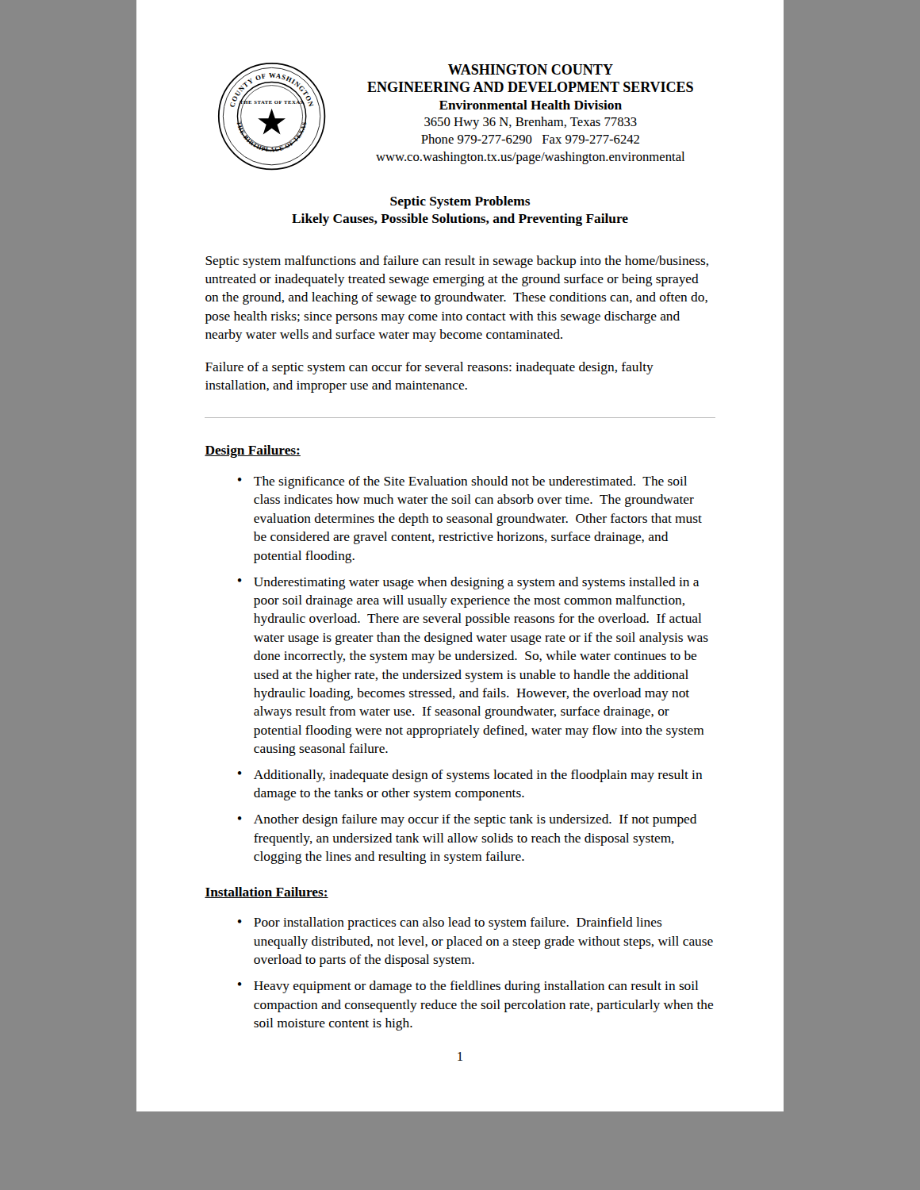COUNTY OF WASHINGTON THE BIRTHPLACE OF TEXAS THE STATE OF TEXAS
WASHINGTON COUNTY
ENGINEERING AND DEVELOPMENT SERVICES
Environmental Health Division
3650 Hwy 36 N, Brenham, Texas 77833
Phone 979-277-6290 Fax 979-277-6242
www.co.washington.tx.us/page/washington.environmental
Septic System Problems
Likely Causes, Possible Solutions, and Preventing Failure
Septic system malfunctions and failure can result in sewage backup into the home/business, untreated or inadequately treated sewage emerging at the ground surface or being sprayed on the ground, and leaching of sewage to groundwater. These conditions can, and often do, pose health risks; since persons may come into contact with this sewage discharge and nearby water wells and surface water may become contaminated.
Failure of a septic system can occur for several reasons: inadequate design, faulty installation, and improper use and maintenance.
Design Failures:
The significance of the Site Evaluation should not be underestimated. The soil class indicates how much water the soil can absorb over time. The groundwater evaluation determines the depth to seasonal groundwater. Other factors that must be considered are gravel content, restrictive horizons, surface drainage, and potential flooding.
Underestimating water usage when designing a system and systems installed in a poor soil drainage area will usually experience the most common malfunction, hydraulic overload. There are several possible reasons for the overload. If actual water usage is greater than the designed water usage rate or if the soil analysis was done incorrectly, the system may be undersized. So, while water continues to be used at the higher rate, the undersized system is unable to handle the additional hydraulic loading, becomes stressed, and fails. However, the overload may not always result from water use. If seasonal groundwater, surface drainage, or potential flooding were not appropriately defined, water may flow into the system causing seasonal failure.
Additionally, inadequate design of systems located in the floodplain may result in damage to the tanks or other system components.
Another design failure may occur if the septic tank is undersized. If not pumped frequently, an undersized tank will allow solids to reach the disposal system, clogging the lines and resulting in system failure.
Installation Failures:
Poor installation practices can also lead to system failure. Drainfield lines unequally distributed, not level, or placed on a steep grade without steps, will cause overload to parts of the disposal system.
Heavy equipment or damage to the fieldlines during installation can result in soil compaction and consequently reduce the soil percolation rate, particularly when the soil moisture content is high.
1